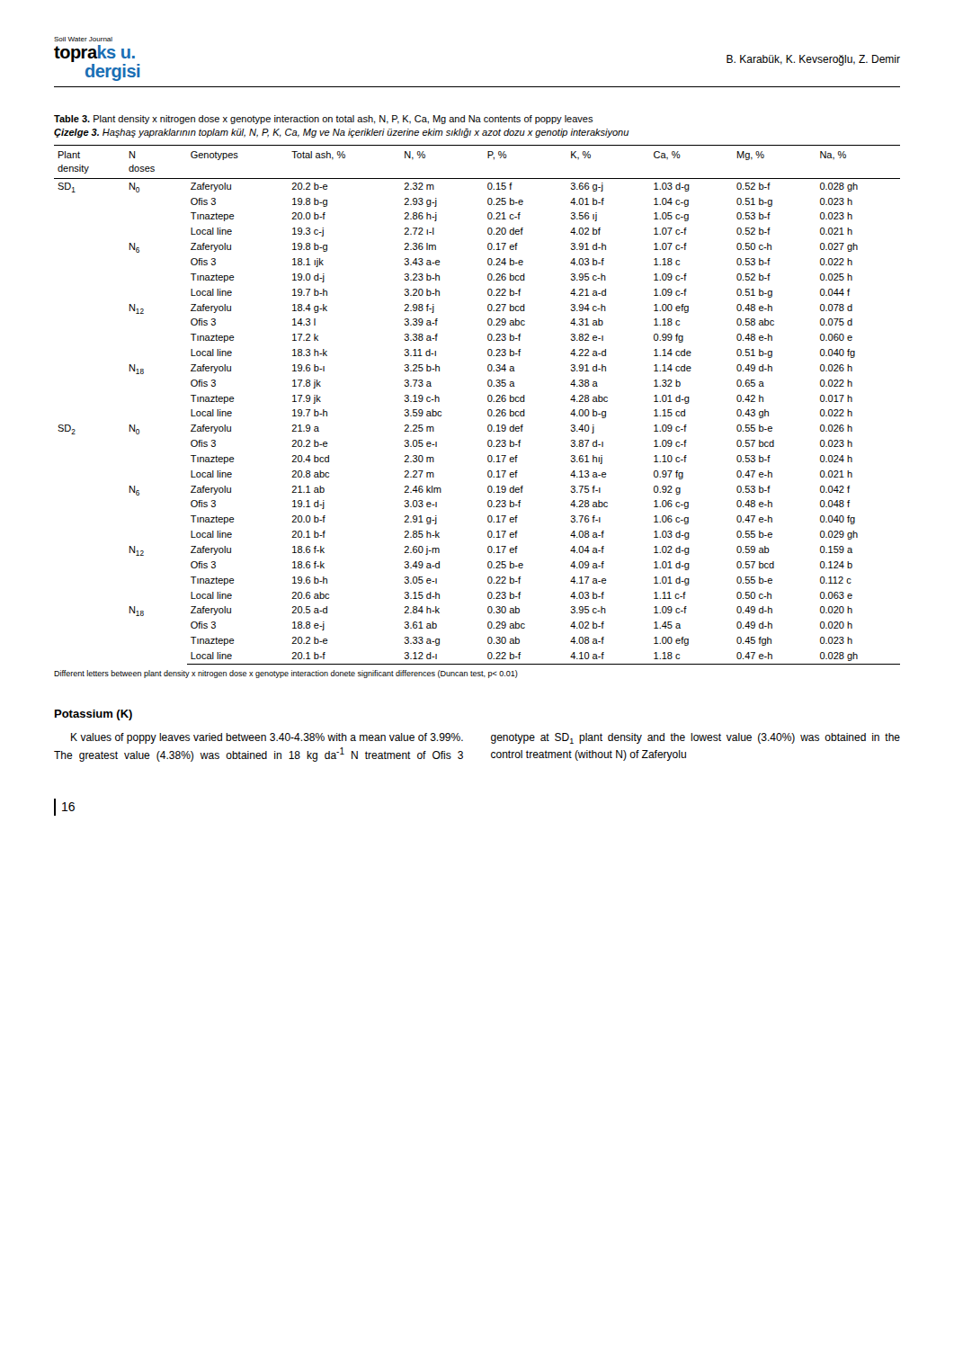Soil Water Journal topraks u. dergisi
B. Karabük, K. Kevseroğlu, Z. Demir
Table 3. Plant density x nitrogen dose x genotype interaction on total ash, N, P, K, Ca, Mg and Na contents of poppy leaves Çizelge 3. Haşhaş yapraklarının toplam kül, N, P, K, Ca, Mg ve Na içerikleri üzerine ekim sıklığı x azot dozu x genotip interaksiyonu
| Plant density | N doses | Genotypes | Total ash, % | N, % | P, % | K, % | Ca, % | Mg, % | Na, % |
| --- | --- | --- | --- | --- | --- | --- | --- | --- | --- |
| SD 1 | N 0 | Zaferyolu | 20.2 b-e | 2.32 m | 0.15 f | 3.66 g-j | 1.03 d-g | 0.52 b-f | 0.028 gh |
| Ofis 3 | 19.8 b-g | 2.93 g-j | 0.25 b-e | 4.01 b-f | 1.04 c-g | 0.51 b-g | 0.023 h |
| Tınaztepe | 20.0 b-f | 2.86 h-j | 0.21 c-f | 3.56 ıj | 1.05 c-g | 0.53 b-f | 0.023 h |
| Local line | 19.3 c-j | 2.72 ı-l | 0.20 def | 4.02 bf | 1.07 c-f | 0.52 b-f | 0.021 h |
| N 6 | Zaferyolu | 19.8 b-g | 2.36 lm | 0.17 ef | 3.91 d-h | 1.07 c-f | 0.50 c-h | 0.027 gh |
| Ofis 3 | 18.1 ıjk | 3.43 a-e | 0.24 b-e | 4.03 b-f | 1.18 c | 0.53 b-f | 0.022 h |
| Tınaztepe | 19.0 d-j | 3.23 b-h | 0.26 bcd | 3.95 c-h | 1.09 c-f | 0.52 b-f | 0.025 h |
| Local line | 19.7 b-h | 3.20 b-h | 0.22 b-f | 4.21 a-d | 1.09 c-f | 0.51 b-g | 0.044 f |
| N 12 | Zaferyolu | 18.4 g-k | 2.98 f-j | 0.27 bcd | 3.94 c-h | 1.00 efg | 0.48 e-h | 0.078 d |
| Ofis 3 | 14.3 l | 3.39 a-f | 0.29 abc | 4.31 ab | 1.18 c | 0.58 abc | 0.075 d |
| Tınaztepe | 17.2 k | 3.38 a-f | 0.23 b-f | 3.82 e-ı | 0.99 fg | 0.48 e-h | 0.060 e |
| Local line | 18.3 h-k | 3.11 d-ı | 0.23 b-f | 4.22 a-d | 1.14 cde | 0.51 b-g | 0.040 fg |
| N 18 | Zaferyolu | 19.6 b-ı | 3.25 b-h | 0.34 a | 3.91 d-h | 1.14 cde | 0.49 d-h | 0.026 h |
| Ofis 3 | 17.8 jk | 3.73 a | 0.35 a | 4.38 a | 1.32 b | 0.65 a | 0.022 h |
| Tınaztepe | 17.9 jk | 3.19 c-h | 0.26 bcd | 4.28 abc | 1.01 d-g | 0.42 h | 0.017 h |
| Local line | 19.7 b-h | 3.59 abc | 0.26 bcd | 4.00 b-g | 1.15 cd | 0.43 gh | 0.022 h |
| SD 2 | N 0 | Zaferyolu | 21.9 a | 2.25 m | 0.19 def | 3.40 j | 1.09 c-f | 0.55 b-e | 0.026 h |
| Ofis 3 | 20.2 b-e | 3.05 e-ı | 0.23 b-f | 3.87 d-ı | 1.09 c-f | 0.57 bcd | 0.023 h |
| Tınaztepe | 20.4 bcd | 2.30 m | 0.17 ef | 3.61 hıj | 1.10 c-f | 0.53 b-f | 0.024 h |
| Local line | 20.8 abc | 2.27 m | 0.17 ef | 4.13 a-e | 0.97 fg | 0.47 e-h | 0.021 h |
| N 6 | Zaferyolu | 21.1 ab | 2.46 klm | 0.19 def | 3.75 f-ı | 0.92 g | 0.53 b-f | 0.042 f |
| Ofis 3 | 19.1 d-j | 3.03 e-ı | 0.23 b-f | 4.28 abc | 1.06 c-g | 0.48 e-h | 0.048 f |
| Tınaztepe | 20.0 b-f | 2.91 g-j | 0.17 ef | 3.76 f-ı | 1.06 c-g | 0.47 e-h | 0.040 fg |
| Local line | 20.1 b-f | 2.85 h-k | 0.17 ef | 4.08 a-f | 1.03 d-g | 0.55 b-e | 0.029 gh |
| N 12 | Zaferyolu | 18.6 f-k | 2.60 j-m | 0.17 ef | 4.04 a-f | 1.02 d-g | 0.59 ab | 0.159 a |
| Ofis 3 | 18.6 f-k | 3.49 a-d | 0.25 b-e | 4.09 a-f | 1.01 d-g | 0.57 bcd | 0.124 b |
| Tınaztepe | 19.6 b-h | 3.05 e-ı | 0.22 b-f | 4.17 a-e | 1.01 d-g | 0.55 b-e | 0.112 c |
| Local line | 20.6 abc | 3.15 d-h | 0.23 b-f | 4.03 b-f | 1.11 c-f | 0.50 c-h | 0.063 e |
| N 18 | Zaferyolu | 20.5 a-d | 2.84 h-k | 0.30 ab | 3.95 c-h | 1.09 c-f | 0.49 d-h | 0.020 h |
| Ofis 3 | 18.8 e-j | 3.61 ab | 0.29 abc | 4.02 b-f | 1.45 a | 0.49 d-h | 0.020 h |
| Tınaztepe | 20.2 b-e | 3.33 a-g | 0.30 ab | 4.08 a-f | 1.00 efg | 0.45 fgh | 0.023 h |
| Local line | 20.1 b-f | 3.12 d-ı | 0.22 b-f | 4.10 a-f | 1.18 c | 0.47 e-h | 0.028 gh |
Different letters between plant density x nitrogen dose x genotype interaction donete significant differences (Duncan test, p< 0.01)
Potassium (K)
K values of poppy leaves varied between 3.40-4.38% with a mean value of 3.99%. The greatest value (4.38%) was obtained in 18 kg da-1 N treatment of Ofis 3 genotype at SD1 plant density and the lowest value (3.40%) was obtained in the control treatment (without N) of Zaferyolu
16